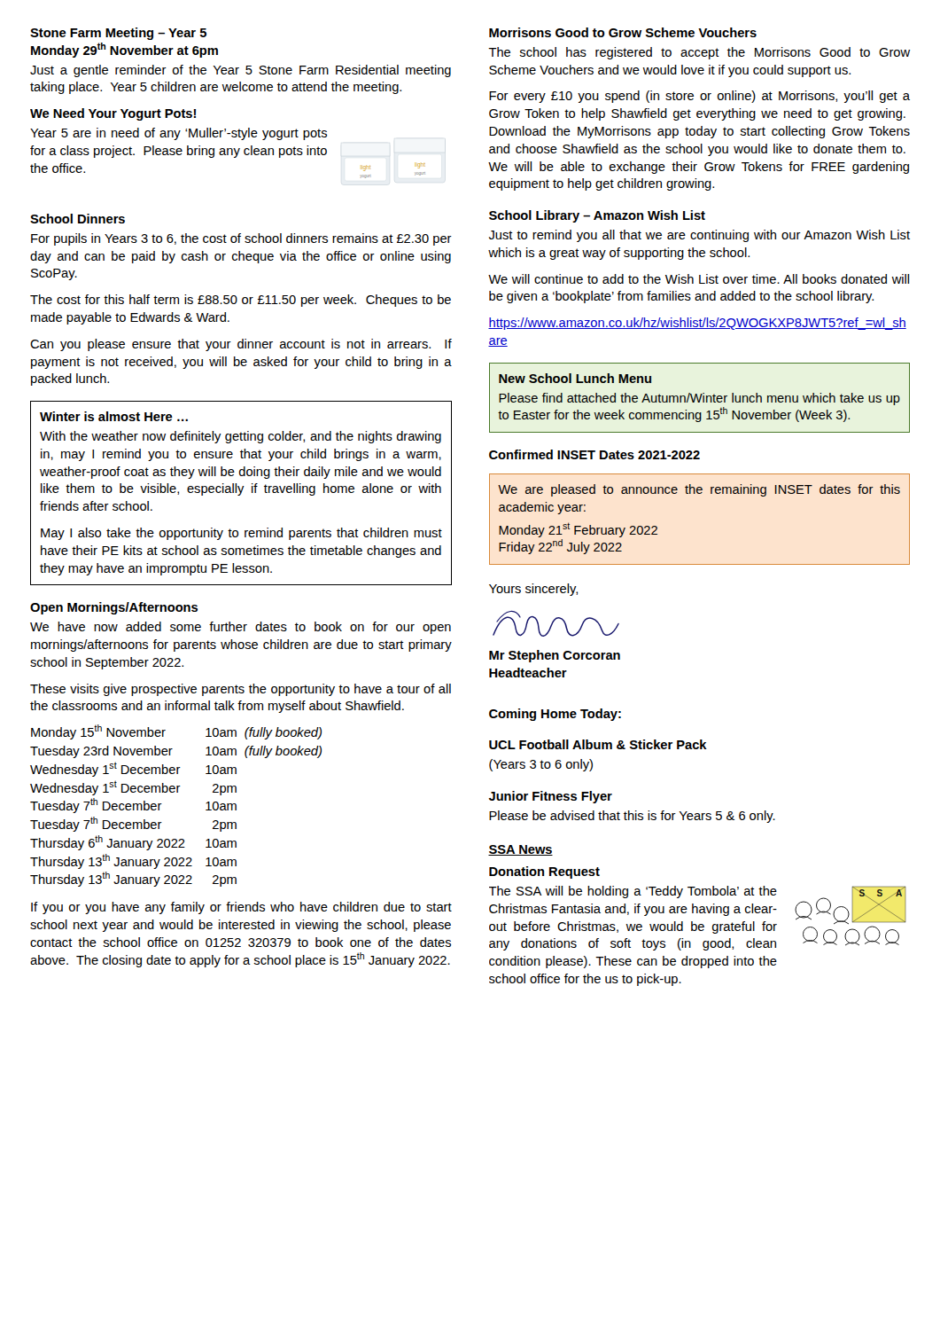Stone Farm Meeting – Year 5
Monday 29th November at 6pm
Just a gentle reminder of the Year 5 Stone Farm Residential meeting taking place. Year 5 children are welcome to attend the meeting.
We Need Your Yogurt Pots!
Year 5 are in need of any ‘Muller’-style yogurt pots for a class project. Please bring any clean pots into the office.
School Dinners
For pupils in Years 3 to 6, the cost of school dinners remains at £2.30 per day and can be paid by cash or cheque via the office or online using ScoPay.
The cost for this half term is £88.50 or £11.50 per week. Cheques to be made payable to Edwards & Ward.
Can you please ensure that your dinner account is not in arrears. If payment is not received, you will be asked for your child to bring in a packed lunch.
Winter is almost Here …
With the weather now definitely getting colder, and the nights drawing in, may I remind you to ensure that your child brings in a warm, weather-proof coat as they will be doing their daily mile and we would like them to be visible, especially if travelling home alone or with friends after school.
May I also take the opportunity to remind parents that children must have their PE kits at school as sometimes the timetable changes and they may have an impromptu PE lesson.
Open Mornings/Afternoons
We have now added some further dates to book on for our open mornings/afternoons for parents whose children are due to start primary school in September 2022.
These visits give prospective parents the opportunity to have a tour of all the classrooms and an informal talk from myself about Shawfield.
| Monday 15 th November | 10am | (fully booked) |
| Tuesday 23rd November | 10am | (fully booked) |
| Wednesday 1 st December | 10am | |
| Wednesday 1 st December | 2pm | |
| Tuesday 7 th December | 10am | |
| Tuesday 7 th December | 2pm | |
| Thursday 6 th January 2022 | 10am | |
| Thursday 13 th January 2022 | 10am | |
| Thursday 13 th January 2022 | 2pm | |
If you or you have any family or friends who have children due to start school next year and would be interested in viewing the school, please contact the school office on 01252 320379 to book one of the dates above. The closing date to apply for a school place is 15th January 2022.
Morrisons Good to Grow Scheme Vouchers
The school has registered to accept the Morrisons Good to Grow Scheme Vouchers and we would love it if you could support us.
For every £10 you spend (in store or online) at Morrisons, you’ll get a Grow Token to help Shawfield get everything we need to get growing. Download the MyMorrisons app today to start collecting Grow Tokens and choose Shawfield as the school you would like to donate them to. We will be able to exchange their Grow Tokens for FREE gardening equipment to help get children growing.
School Library – Amazon Wish List
Just to remind you all that we are continuing with our Amazon Wish List which is a great way of supporting the school.
We will continue to add to the Wish List over time. All books donated will be given a ‘bookplate’ from families and added to the school library.
https://www.amazon.co.uk/hz/wishlist/ls/2QWOGKXP8JWT5?ref_=wl_share
New School Lunch Menu
Please find attached the Autumn/Winter lunch menu which take us up to Easter for the week commencing 15th November (Week 3).
Confirmed INSET Dates 2021-2022
We are pleased to announce the remaining INSET dates for this academic year:
Monday 21st February 2022
Friday 22nd July 2022
Yours sincerely,
Mr Stephen Corcoran
Headteacher
Coming Home Today:
UCL Football Album & Sticker Pack
(Years 3 to 6 only)
Junior Fitness Flyer
Please be advised that this is for Years 5 & 6 only.
SSA News
Donation Request
The SSA will be holding a ‘Teddy Tombola’ at the Christmas Fantasia and, if you are having a clear-out before Christmas, we would be grateful for any donations of soft toys (in good, clean condition please). These can be dropped into the school office for the us to pick-up.